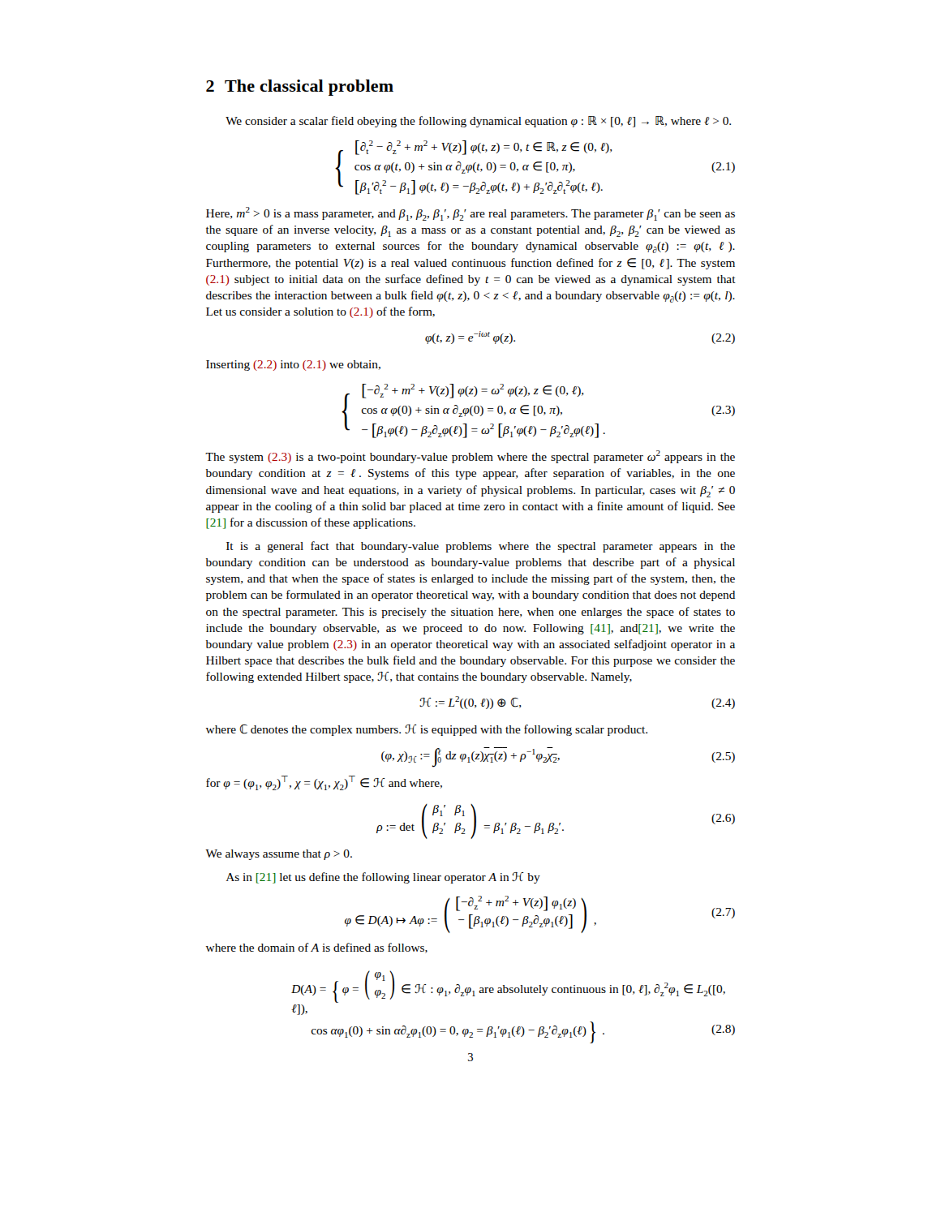2 The classical problem
We consider a scalar field obeying the following dynamical equation φ : ℝ × [0, ℓ] → ℝ, where ℓ > 0.
{
[∂t2 − ∂z2 + m2 + V(z)] φ(t, z) = 0, t ∈ ℝ, z ∈ (0, ℓ),
cos α φ(t, 0) + sin α ∂zφ(t, 0) = 0, α ∈ [0, π),
[β1′∂t2 − β1] φ(t, ℓ) = −β2∂zφ(t, ℓ) + β2′∂z∂t2φ(t, ℓ).
(2.1)
Here, m2 > 0 is a mass parameter, and β1, β2, β1′, β2′ are real parameters. The parameter β1′ can be seen as the square of an inverse velocity, β1 as a mass or as a constant potential and, β2, β2′ can be viewed as coupling parameters to external sources for the boundary dynamical observable φ∂(t) := φ(t, ℓ). Furthermore, the potential V(z) is a real valued continuous function defined for z ∈ [0, ℓ]. The system (2.1) subject to initial data on the surface defined by t = 0 can be viewed as a dynamical system that describes the interaction between a bulk field φ(t, z), 0 < z < ℓ, and a boundary observable φ∂(t) := φ(t, l). Let us consider a solution to (2.1) of the form,
φ(t, z) = e−iωt φ(z). (2.2)
Inserting (2.2) into (2.1) we obtain,
{
[−∂z2 + m2 + V(z)] φ(z) = ω2 φ(z), z ∈ (0, ℓ),
cos α φ(0) + sin α ∂zφ(0) = 0, α ∈ [0, π),
− [β1φ(ℓ) − β2∂zφ(ℓ)] = ω2 [β1′φ(ℓ) − β2′∂zφ(ℓ)] .
(2.3)
The system (2.3) is a two-point boundary-value problem where the spectral parameter ω2 appears in the boundary condition at z = ℓ. Systems of this type appear, after separation of variables, in the one dimensional wave and heat equations, in a variety of physical problems. In particular, cases wit β2′ ≠ 0 appear in the cooling of a thin solid bar placed at time zero in contact with a finite amount of liquid. See [21] for a discussion of these applications.
It is a general fact that boundary-value problems where the spectral parameter appears in the boundary condition can be understood as boundary-value problems that describe part of a physical system, and that when the space of states is enlarged to include the missing part of the system, then, the problem can be formulated in an operator theoretical way, with a boundary condition that does not depend on the spectral parameter. This is precisely the situation here, when one enlarges the space of states to include the boundary observable, as we proceed to do now. Following [41], and[21], we write the boundary value problem (2.3) in an operator theoretical way with an associated selfadjoint operator in a Hilbert space that describes the bulk field and the boundary observable. For this purpose we consider the following extended Hilbert space, ℋ, that contains the boundary observable. Namely,
ℋ := L2((0, ℓ)) ⊕ ℂ, (2.4)
where ℂ denotes the complex numbers. ℋ is equipped with the following scalar product.
(φ, χ)ℋ := ∫ℓ 0 dz φ1(z)χ1(z) + ρ−1φ2χ2, (2.5)
for φ = (φ1, φ2)⊤, χ = (χ1, χ2)⊤ ∈ ℋ and where,
ρ := det (β1′β1 β2′β2) = β1′ β2 − β1 β2′. (2.6)
We always assume that ρ > 0.
As in [21] let us define the following linear operator A in ℋ by
φ ∈ D(A) ↦ Aφ := ([−∂z2 + m2 + V(z)] φ1(z)− [β1φ1(ℓ) − β2∂zφ1(ℓ)]) , (2.7)
where the domain of A is defined as follows,
D(A) = {φ = (φ1 φ2) ∈ ℋ : φ1, ∂zφ1 are absolutely continuous in [0, ℓ], ∂z2φ1 ∈ L2([0, ℓ]),
cos αφ1(0) + sin α∂zφ1(0) = 0, φ2 = β1′φ1(ℓ) − β2′∂zφ1(ℓ)} .
(2.8)
3